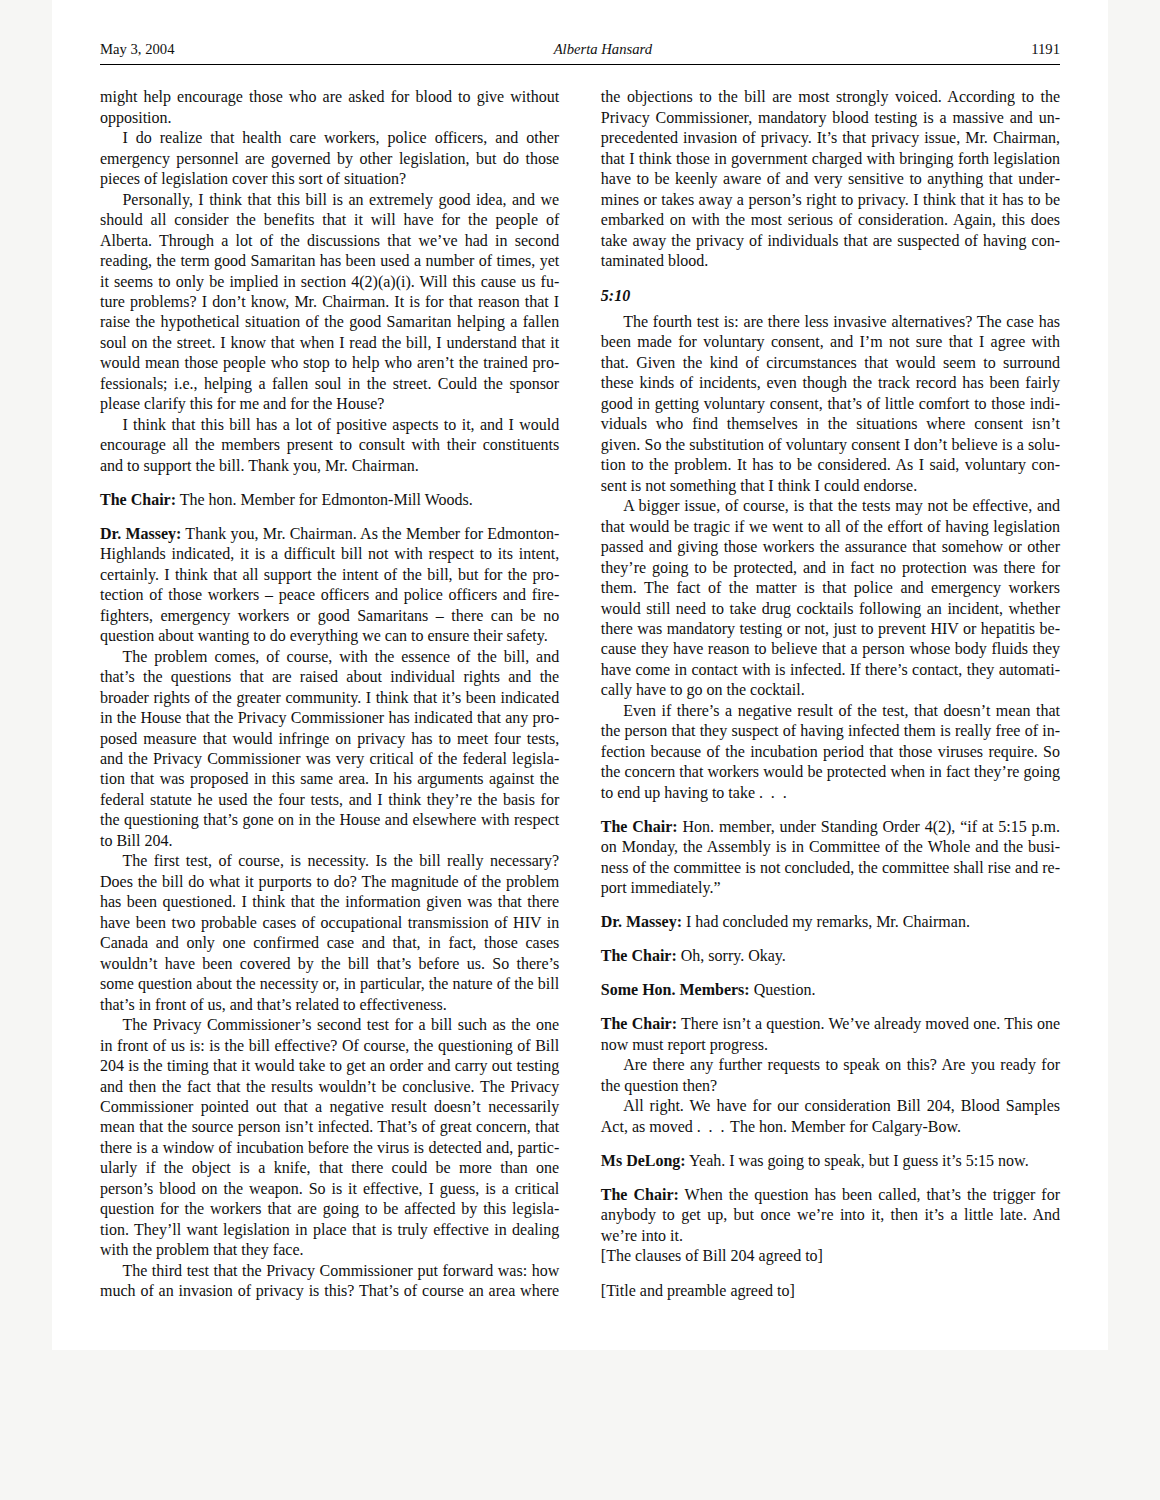May 3, 2004
Alberta Hansard
1191
might help encourage those who are asked for blood to give without opposition.
I do realize that health care workers, police officers, and other emergency personnel are governed by other legislation, but do those pieces of legislation cover this sort of situation?
Personally, I think that this bill is an extremely good idea, and we should all consider the benefits that it will have for the people of Alberta. Through a lot of the discussions that we’ve had in second reading, the term good Samaritan has been used a number of times, yet it seems to only be implied in section 4(2)(a)(i). Will this cause us future problems? I don’t know, Mr. Chairman. It is for that reason that I raise the hypothetical situation of the good Samaritan helping a fallen soul on the street. I know that when I read the bill, I understand that it would mean those people who stop to help who aren’t the trained professionals; i.e., helping a fallen soul in the street. Could the sponsor please clarify this for me and for the House?
I think that this bill has a lot of positive aspects to it, and I would encourage all the members present to consult with their constituents and to support the bill. Thank you, Mr. Chairman.
The Chair: The hon. Member for Edmonton-Mill Woods.
Dr. Massey: Thank you, Mr. Chairman. As the Member for Edmonton-Highlands indicated, it is a difficult bill not with respect to its intent, certainly. I think that all support the intent of the bill, but for the protection of those workers – peace officers and police officers and firefighters, emergency workers or good Samaritans – there can be no question about wanting to do everything we can to ensure their safety.
The problem comes, of course, with the essence of the bill, and that’s the questions that are raised about individual rights and the broader rights of the greater community. I think that it’s been indicated in the House that the Privacy Commissioner has indicated that any proposed measure that would infringe on privacy has to meet four tests, and the Privacy Commissioner was very critical of the federal legislation that was proposed in this same area. In his arguments against the federal statute he used the four tests, and I think they’re the basis for the questioning that’s gone on in the House and elsewhere with respect to Bill 204.
The first test, of course, is necessity. Is the bill really necessary? Does the bill do what it purports to do? The magnitude of the problem has been questioned. I think that the information given was that there have been two probable cases of occupational transmission of HIV in Canada and only one confirmed case and that, in fact, those cases wouldn’t have been covered by the bill that’s before us. So there’s some question about the necessity or, in particular, the nature of the bill that’s in front of us, and that’s related to effectiveness.
The Privacy Commissioner’s second test for a bill such as the one in front of us is: is the bill effective? Of course, the questioning of Bill 204 is the timing that it would take to get an order and carry out testing and then the fact that the results wouldn’t be conclusive. The Privacy Commissioner pointed out that a negative result doesn’t necessarily mean that the source person isn’t infected. That’s of great concern, that there is a window of incubation before the virus is detected and, particularly if the object is a knife, that there could be more than one person’s blood on the weapon. So is it effective, I guess, is a critical question for the workers that are going to be affected by this legislation. They’ll want legislation in place that is truly effective in dealing with the problem that they face.
The third test that the Privacy Commissioner put forward was: how much of an invasion of privacy is this? That’s of course an area where the objections to the bill are most strongly voiced. According to the Privacy Commissioner, mandatory blood testing is a massive and unprecedented invasion of privacy. It’s that privacy issue, Mr. Chairman, that I think those in government charged with bringing forth legislation have to be keenly aware of and very sensitive to anything that undermines or takes away a person’s right to privacy. I think that it has to be embarked on with the most serious of consideration. Again, this does take away the privacy of individuals that are suspected of having contaminated blood.
5:10
The fourth test is: are there less invasive alternatives? The case has been made for voluntary consent, and I’m not sure that I agree with that. Given the kind of circumstances that would seem to surround these kinds of incidents, even though the track record has been fairly good in getting voluntary consent, that’s of little comfort to those individuals who find themselves in the situations where consent isn’t given. So the substitution of voluntary consent I don’t believe is a solution to the problem. It has to be considered. As I said, voluntary consent is not something that I think I could endorse.
A bigger issue, of course, is that the tests may not be effective, and that would be tragic if we went to all of the effort of having legislation passed and giving those workers the assurance that somehow or other they’re going to be protected, and in fact no protection was there for them. The fact of the matter is that police and emergency workers would still need to take drug cocktails following an incident, whether there was mandatory testing or not, just to prevent HIV or hepatitis because they have reason to believe that a person whose body fluids they have come in contact with is infected. If there’s contact, they automatically have to go on the cocktail.
Even if there’s a negative result of the test, that doesn’t mean that the person that they suspect of having infected them is really free of infection because of the incubation period that those viruses require. So the concern that workers would be protected when in fact they’re going to end up having to take . . .
The Chair: Hon. member, under Standing Order 4(2), “if at 5:15 p.m. on Monday, the Assembly is in Committee of the Whole and the business of the committee is not concluded, the committee shall rise and report immediately.”
Dr. Massey: I had concluded my remarks, Mr. Chairman.
The Chair: Oh, sorry. Okay.
Some Hon. Members: Question.
The Chair: There isn’t a question. We’ve already moved one. This one now must report progress.
Are there any further requests to speak on this? Are you ready for the question then?
All right. We have for our consideration Bill 204, Blood Samples Act, as moved . . . The hon. Member for Calgary-Bow.
Ms DeLong: Yeah. I was going to speak, but I guess it’s 5:15 now.
The Chair: When the question has been called, that’s the trigger for anybody to get up, but once we’re into it, then it’s a little late. And we’re into it.
[The clauses of Bill 204 agreed to]
[Title and preamble agreed to]